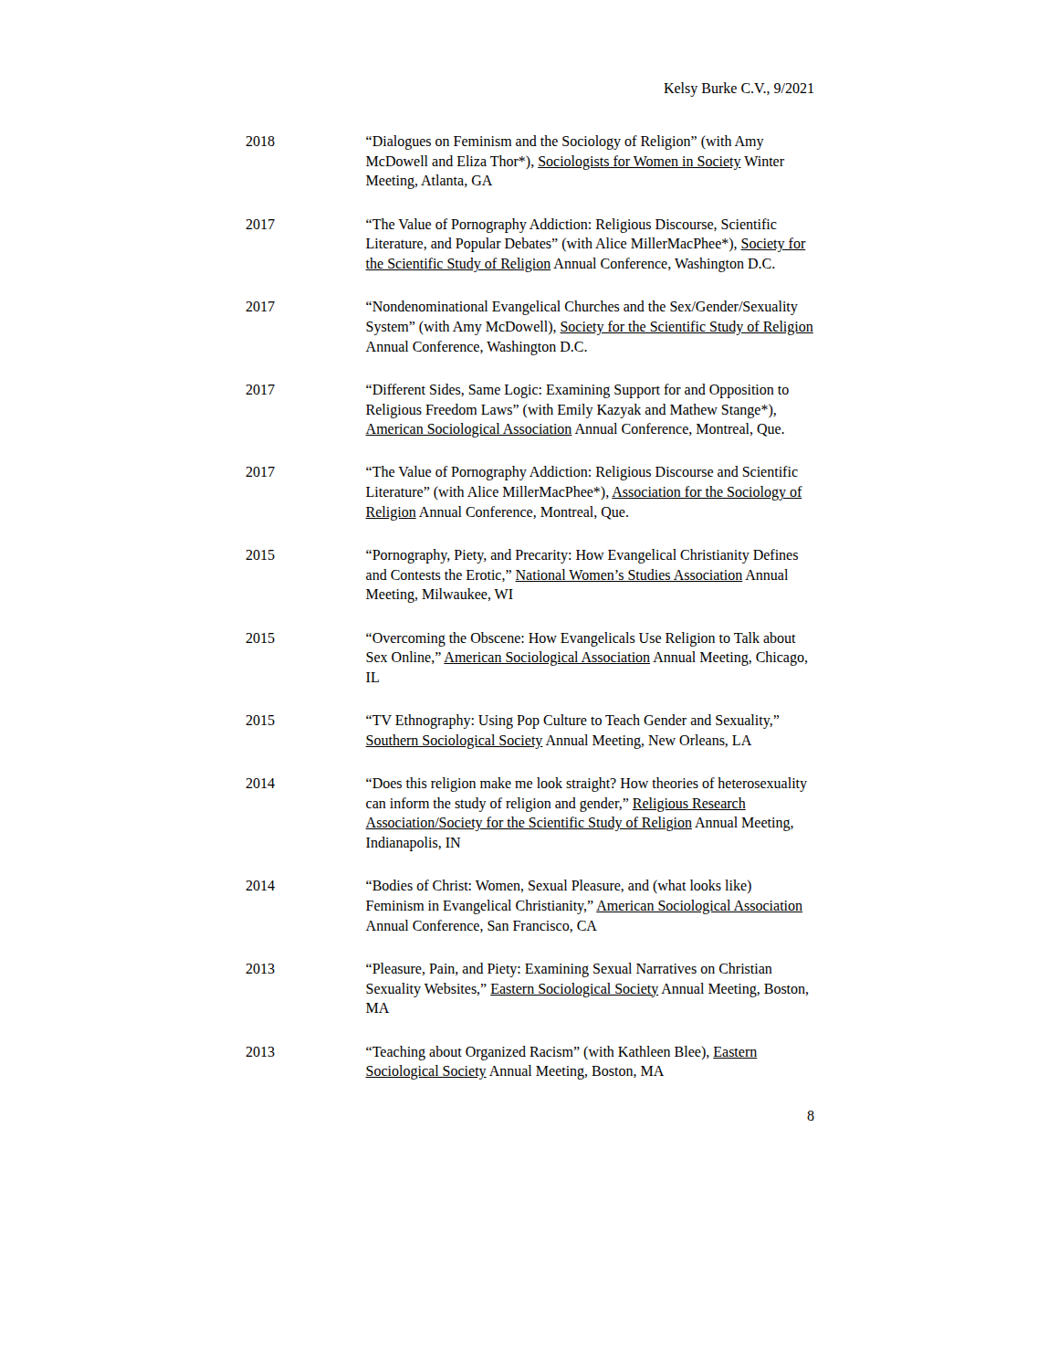Kelsy Burke C.V., 9/2021
| 2018 | “Dialogues on Feminism and the Sociology of Religion” (with Amy McDowell and Eliza Thor*), Sociologists for Women in Society Winter Meeting, Atlanta, GA |
| 2017 | “The Value of Pornography Addiction: Religious Discourse, Scientific Literature, and Popular Debates” (with Alice MillerMacPhee*), Society for the Scientific Study of Religion Annual Conference, Washington D.C. |
| 2017 | “Nondenominational Evangelical Churches and the Sex/Gender/Sexuality System” (with Amy McDowell), Society for the Scientific Study of Religion Annual Conference, Washington D.C. |
| 2017 | “Different Sides, Same Logic: Examining Support for and Opposition to Religious Freedom Laws” (with Emily Kazyak and Mathew Stange*), American Sociological Association Annual Conference, Montreal, Que. |
| 2017 | “The Value of Pornography Addiction: Religious Discourse and Scientific Literature” (with Alice MillerMacPhee*), Association for the Sociology of Religion Annual Conference, Montreal, Que. |
| 2015 | “Pornography, Piety, and Precarity: How Evangelical Christianity Defines and Contests the Erotic,” National Women’s Studies Association Annual Meeting, Milwaukee, WI |
| 2015 | “Overcoming the Obscene: How Evangelicals Use Religion to Talk about Sex Online,” American Sociological Association Annual Meeting, Chicago, IL |
| 2015 | “TV Ethnography: Using Pop Culture to Teach Gender and Sexuality,” Southern Sociological Society Annual Meeting, New Orleans, LA |
| 2014 | “Does this religion make me look straight? How theories of heterosexuality can inform the study of religion and gender,” Religious Research Association/Society for the Scientific Study of Religion Annual Meeting, Indianapolis, IN |
| 2014 | “Bodies of Christ: Women, Sexual Pleasure, and (what looks like) Feminism in Evangelical Christianity,” American Sociological Association Annual Conference, San Francisco, CA |
| 2013 | “Pleasure, Pain, and Piety: Examining Sexual Narratives on Christian Sexuality Websites,” Eastern Sociological Society Annual Meeting, Boston, MA |
| 2013 | “Teaching about Organized Racism” (with Kathleen Blee), Eastern Sociological Society Annual Meeting, Boston, MA |
8